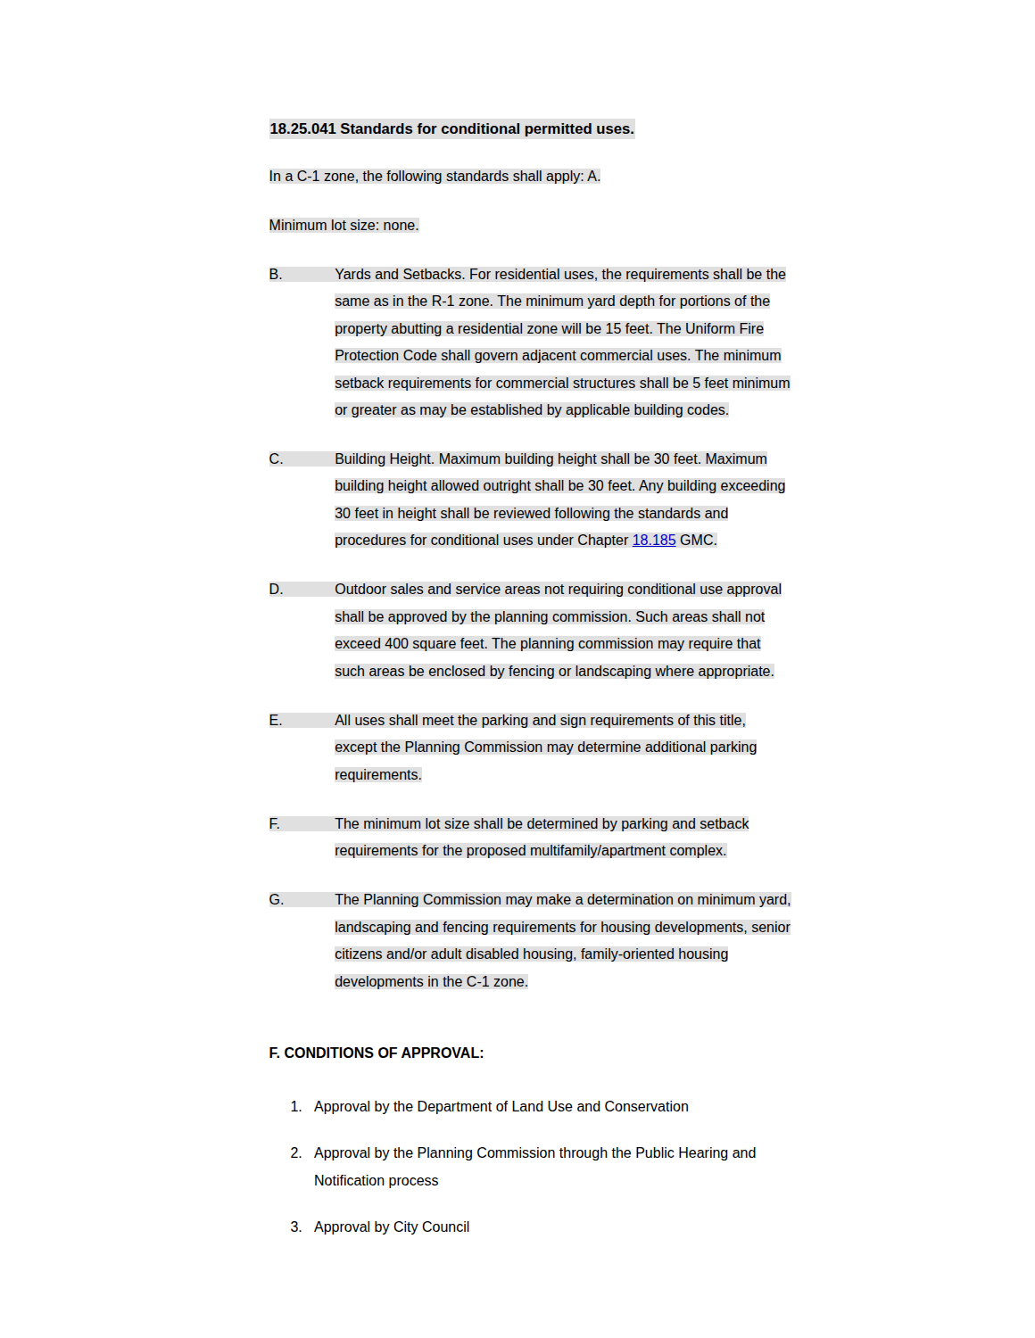18.25.041 Standards for conditional permitted uses.
In a C-1 zone, the following standards shall apply: A.
Minimum lot size: none.
B. Yards and Setbacks. For residential uses, the requirements shall be the same as in the R-1 zone. The minimum yard depth for portions of the property abutting a residential zone will be 15 feet. The Uniform Fire Protection Code shall govern adjacent commercial uses. The minimum setback requirements for commercial structures shall be 5 feet minimum or greater as may be established by applicable building codes.
C. Building Height. Maximum building height shall be 30 feet. Maximum building height allowed outright shall be 30 feet. Any building exceeding 30 feet in height shall be reviewed following the standards and procedures for conditional uses under Chapter 18.185 GMC.
D. Outdoor sales and service areas not requiring conditional use approval shall be approved by the planning commission. Such areas shall not exceed 400 square feet. The planning commission may require that such areas be enclosed by fencing or landscaping where appropriate.
E. All uses shall meet the parking and sign requirements of this title, except the Planning Commission may determine additional parking requirements.
F. The minimum lot size shall be determined by parking and setback requirements for the proposed multifamily/apartment complex.
G. The Planning Commission may make a determination on minimum yard, landscaping and fencing requirements for housing developments, senior citizens and/or adult disabled housing, family-oriented housing developments in the C-1 zone.
F. CONDITIONS OF APPROVAL:
Approval by the Department of Land Use and Conservation
Approval by the Planning Commission through the Public Hearing and Notification process
Approval by City Council